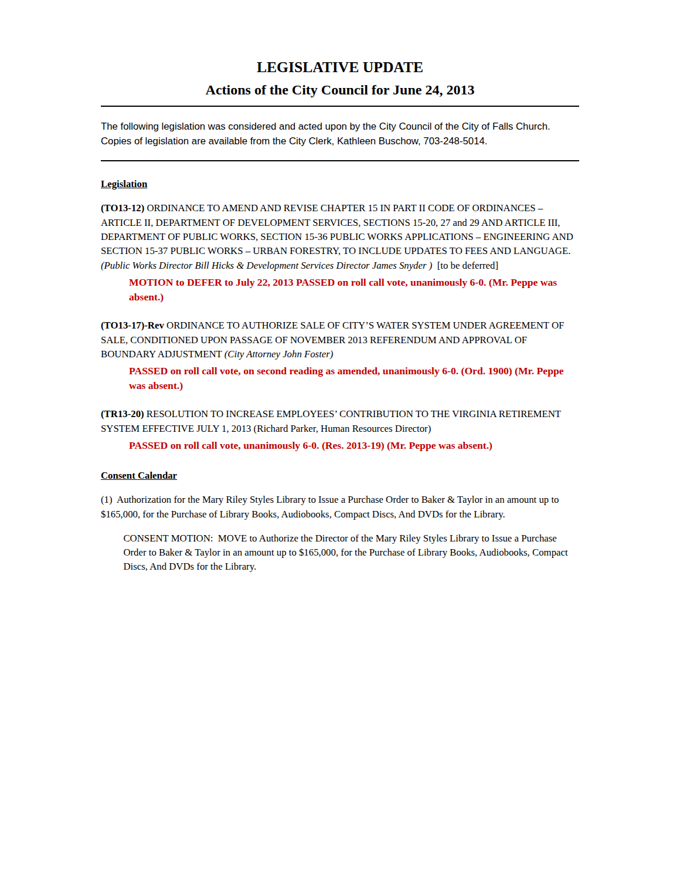LEGISLATIVE UPDATE
Actions of the City Council for June 24, 2013
The following legislation was considered and acted upon by the City Council of the City of Falls Church. Copies of legislation are available from the City Clerk, Kathleen Buschow, 703-248-5014.
Legislation
(TO13-12) ORDINANCE TO AMEND AND REVISE CHAPTER 15 IN PART II CODE OF ORDINANCES – ARTICLE II, DEPARTMENT OF DEVELOPMENT SERVICES, SECTIONS 15-20, 27 and 29 AND ARTICLE III, DEPARTMENT OF PUBLIC WORKS, SECTION 15-36 PUBLIC WORKS APPLICATIONS – ENGINEERING AND SECTION 15-37 PUBLIC WORKS – URBAN FORESTRY, TO INCLUDE UPDATES TO FEES AND LANGUAGE. (Public Works Director Bill Hicks & Development Services Director James Snyder ) [to be deferred]
MOTION to DEFER to July 22, 2013 PASSED on roll call vote, unanimously 6-0. (Mr. Peppe was absent.)
(TO13-17)-Rev ORDINANCE TO AUTHORIZE SALE OF CITY’S WATER SYSTEM UNDER AGREEMENT OF SALE, CONDITIONED UPON PASSAGE OF NOVEMBER 2013 REFERENDUM AND APPROVAL OF BOUNDARY ADJUSTMENT (City Attorney John Foster)
PASSED on roll call vote, on second reading as amended, unanimously 6-0. (Ord. 1900) (Mr. Peppe was absent.)
(TR13-20) RESOLUTION TO INCREASE EMPLOYEES’ CONTRIBUTION TO THE VIRGINIA RETIREMENT SYSTEM EFFECTIVE JULY 1, 2013 (Richard Parker, Human Resources Director)
PASSED on roll call vote, unanimously 6-0. (Res. 2013-19) (Mr. Peppe was absent.)
Consent Calendar
(1) Authorization for the Mary Riley Styles Library to Issue a Purchase Order to Baker & Taylor in an amount up to $165,000, for the Purchase of Library Books, Audiobooks, Compact Discs, And DVDs for the Library.
CONSENT MOTION: MOVE to Authorize the Director of the Mary Riley Styles Library to Issue a Purchase Order to Baker & Taylor in an amount up to $165,000, for the Purchase of Library Books, Audiobooks, Compact Discs, And DVDs for the Library.